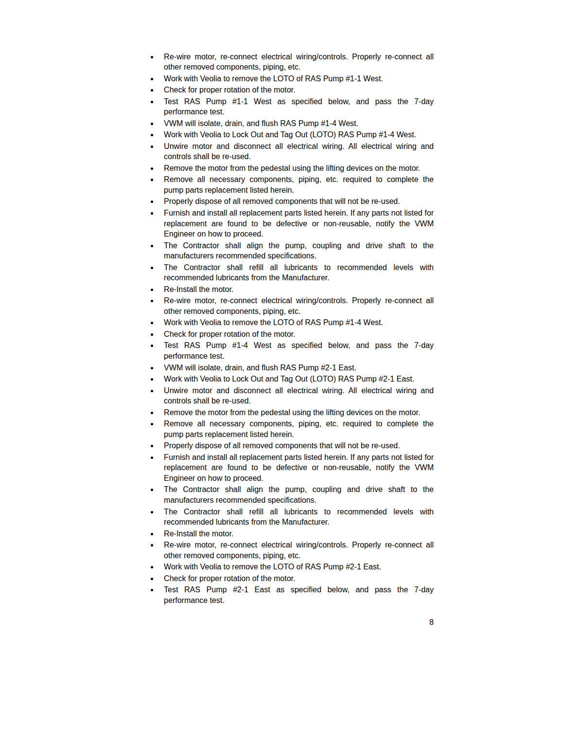Re-wire motor, re-connect electrical wiring/controls. Properly re-connect all other removed components, piping, etc.
Work with Veolia to remove the LOTO of RAS Pump #1-1 West.
Check for proper rotation of the motor.
Test RAS Pump #1-1 West as specified below, and pass the 7-day performance test.
VWM will isolate, drain, and flush RAS Pump #1-4 West.
Work with Veolia to Lock Out and Tag Out (LOTO) RAS Pump #1-4 West.
Unwire motor and disconnect all electrical wiring. All electrical wiring and controls shall be re-used.
Remove the motor from the pedestal using the lifting devices on the motor.
Remove all necessary components, piping, etc. required to complete the pump parts replacement listed herein.
Properly dispose of all removed components that will not be re-used.
Furnish and install all replacement parts listed herein. If any parts not listed for replacement are found to be defective or non-reusable, notify the VWM Engineer on how to proceed.
The Contractor shall align the pump, coupling and drive shaft to the manufacturers recommended specifications.
The Contractor shall refill all lubricants to recommended levels with recommended lubricants from the Manufacturer.
Re-Install the motor.
Re-wire motor, re-connect electrical wiring/controls. Properly re-connect all other removed components, piping, etc.
Work with Veolia to remove the LOTO of RAS Pump #1-4 West.
Check for proper rotation of the motor.
Test RAS Pump #1-4 West as specified below, and pass the 7-day performance test.
VWM will isolate, drain, and flush RAS Pump #2-1 East.
Work with Veolia to Lock Out and Tag Out (LOTO) RAS Pump #2-1 East.
Unwire motor and disconnect all electrical wiring. All electrical wiring and controls shall be re-used.
Remove the motor from the pedestal using the lifting devices on the motor.
Remove all necessary components, piping, etc. required to complete the pump parts replacement listed herein.
Properly dispose of all removed components that will not be re-used.
Furnish and install all replacement parts listed herein. If any parts not listed for replacement are found to be defective or non-reusable, notify the VWM Engineer on how to proceed.
The Contractor shall align the pump, coupling and drive shaft to the manufacturers recommended specifications.
The Contractor shall refill all lubricants to recommended levels with recommended lubricants from the Manufacturer.
Re-Install the motor.
Re-wire motor, re-connect electrical wiring/controls. Properly re-connect all other removed components, piping, etc.
Work with Veolia to remove the LOTO of RAS Pump #2-1 East.
Check for proper rotation of the motor.
Test RAS Pump #2-1 East as specified below, and pass the 7-day performance test.
8